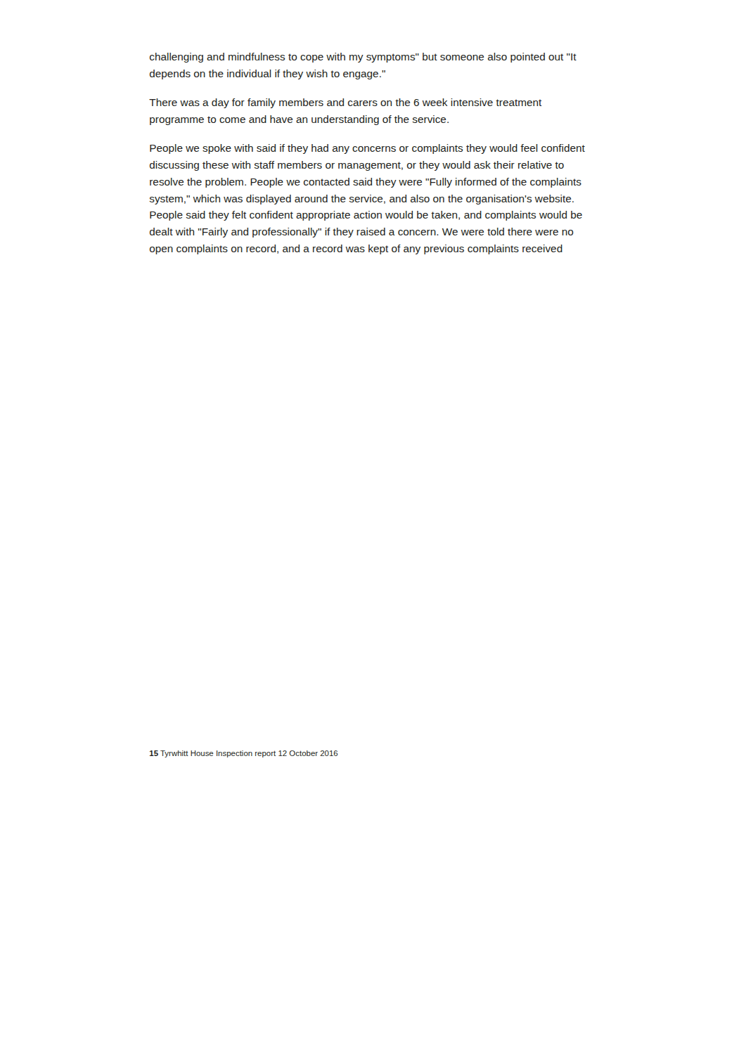challenging and mindfulness to cope with my symptoms" but someone also pointed out "It depends on the individual if they wish to engage."
There was a day for family members and carers on the 6 week intensive treatment programme to come and have an understanding of the service.
People we spoke with said if they had any concerns or complaints they would feel confident discussing these with staff members or management, or they would ask their relative to resolve the problem. People we contacted said they were "Fully informed of the complaints system," which was displayed around the service, and also on the organisation's website. People said they felt confident appropriate action would be taken, and complaints would be dealt with "Fairly and professionally" if they raised a concern. We were told there were no open complaints on record, and a record was kept of any previous complaints received
15 Tyrwhitt House Inspection report 12 October 2016